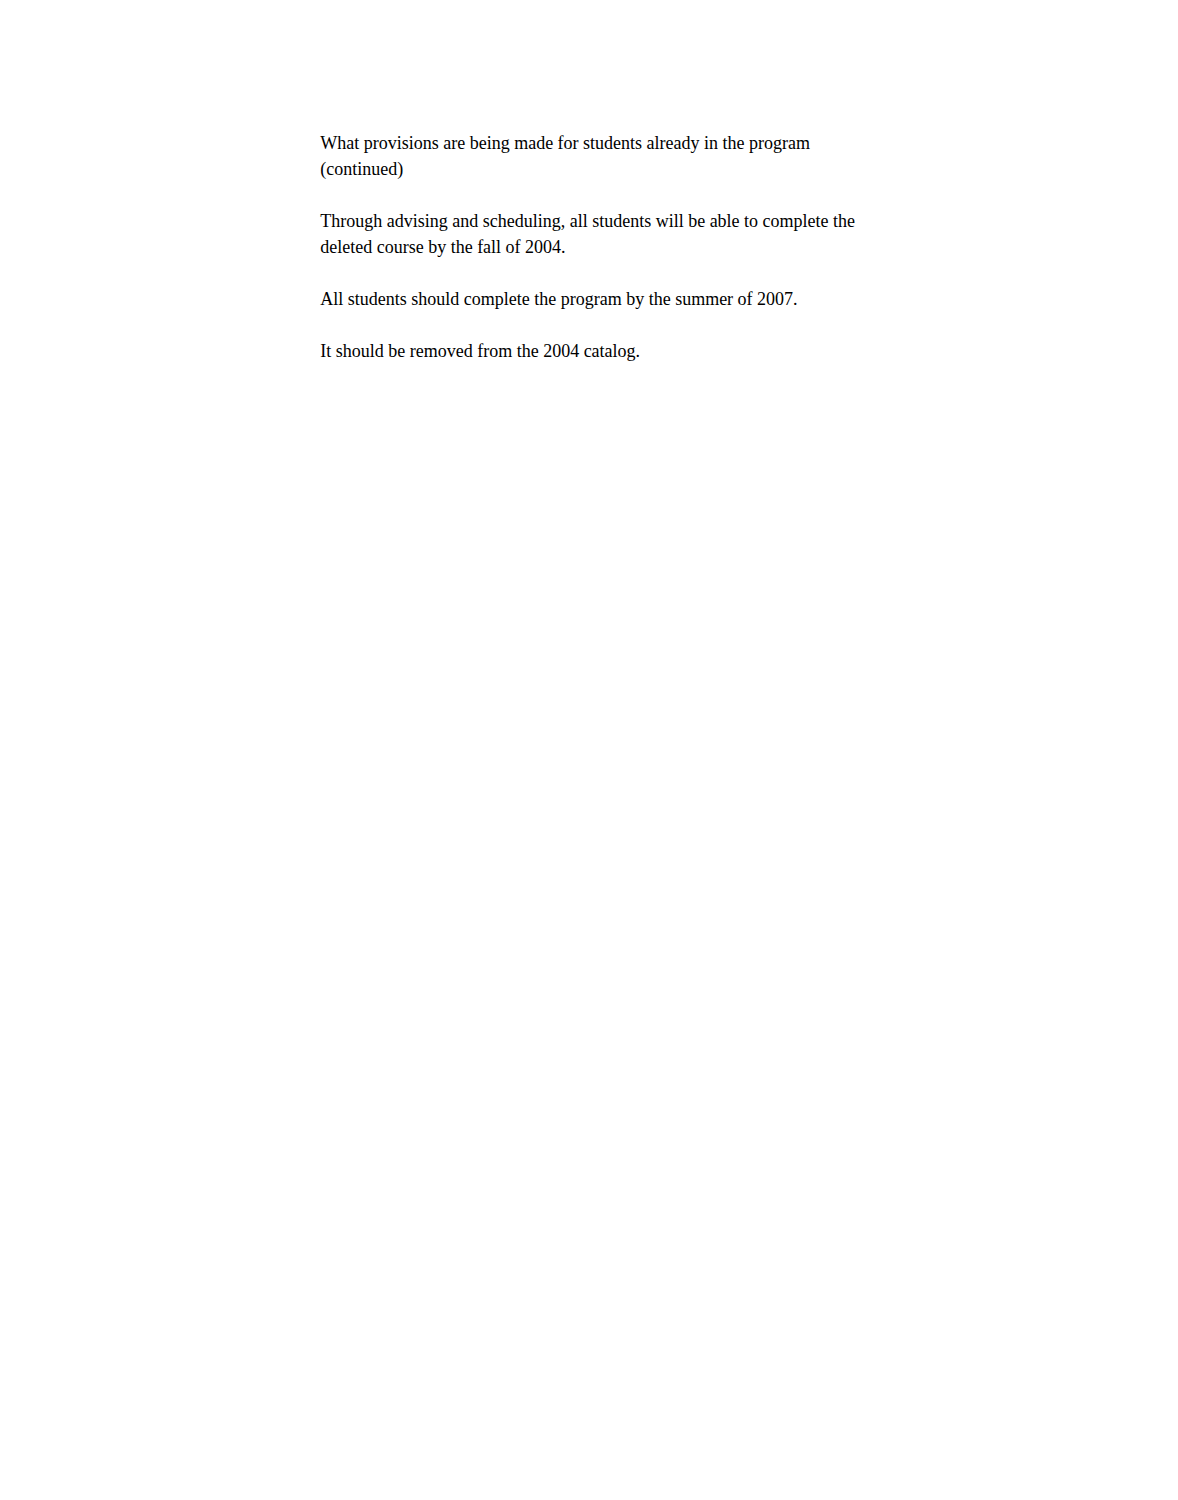What provisions are being made for students already in the program (continued)
Through advising and scheduling, all students will be able to complete the deleted course by the fall of 2004.
All students should complete the program by the summer of 2007.
It should be removed from the 2004 catalog.